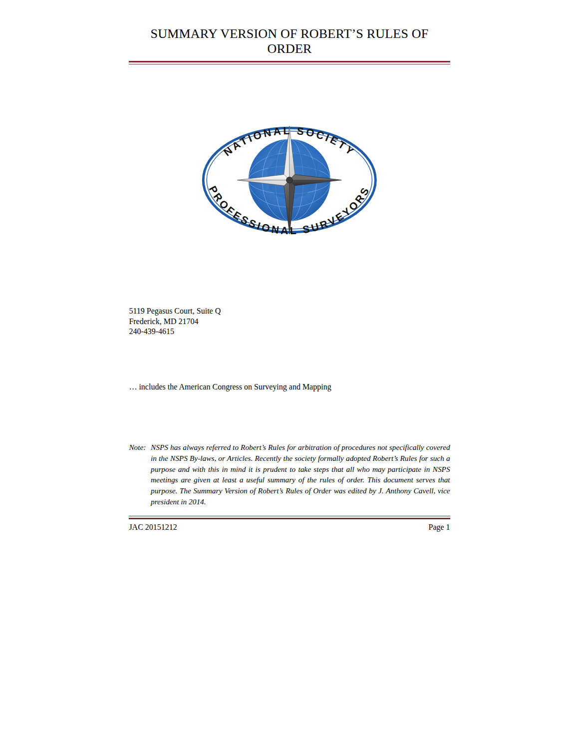SUMMARY VERSION OF ROBERT’S RULES OF ORDER
NATIONAL SOCIETY PROFESSIONAL SURVEYORS
5119 Pegasus Court, Suite Q
Frederick, MD 21704
240-439-4615
… includes the American Congress on Surveying and Mapping
Note:
NSPS has always referred to Robert’s Rules for arbitration of procedures not specifically covered in the NSPS By-laws, or Articles. Recently the society formally adopted Robert’s Rules for such a purpose and with this in mind it is prudent to take steps that all who may participate in NSPS meetings are given at least a useful summary of the rules of order. This document serves that purpose. The Summary Version of Robert’s Rules of Order was edited by J. Anthony Cavell, vice president in 2014.
JAC 20151212 Page 1